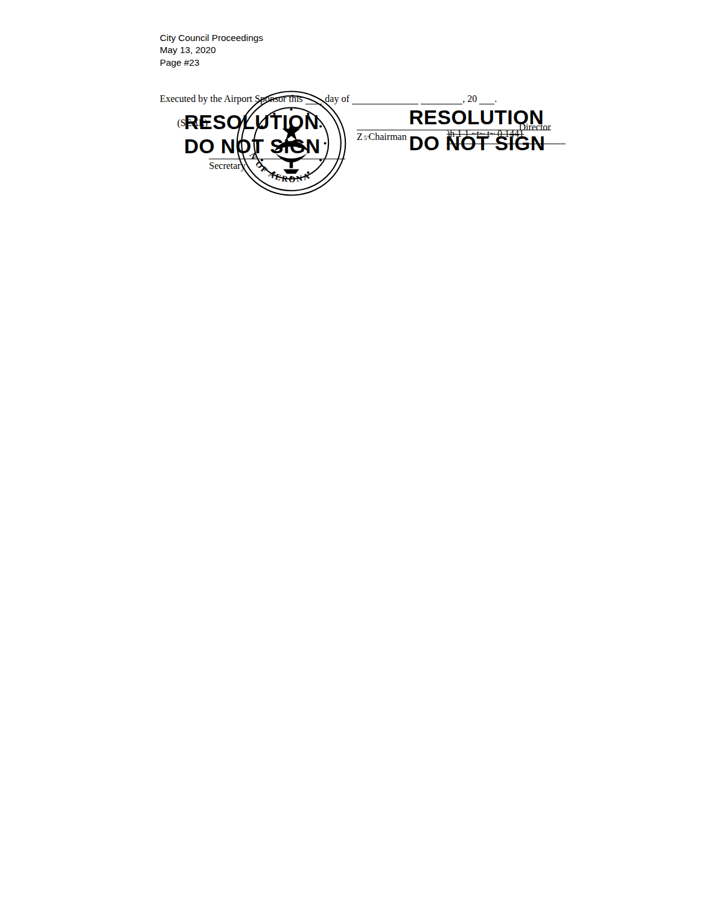City Council Proceedings
May 13, 2020
Page #23
N OF AERONA
Executed by the Airport Sponsor this day of , 20 .
(SEAL)
Secretary
Director Z5"Chairman
)h 1 1 ~t~ t~ 0 1441
RESOLUTION
DO NOT SIGN
RESOLUTION
DO NOT SIGN